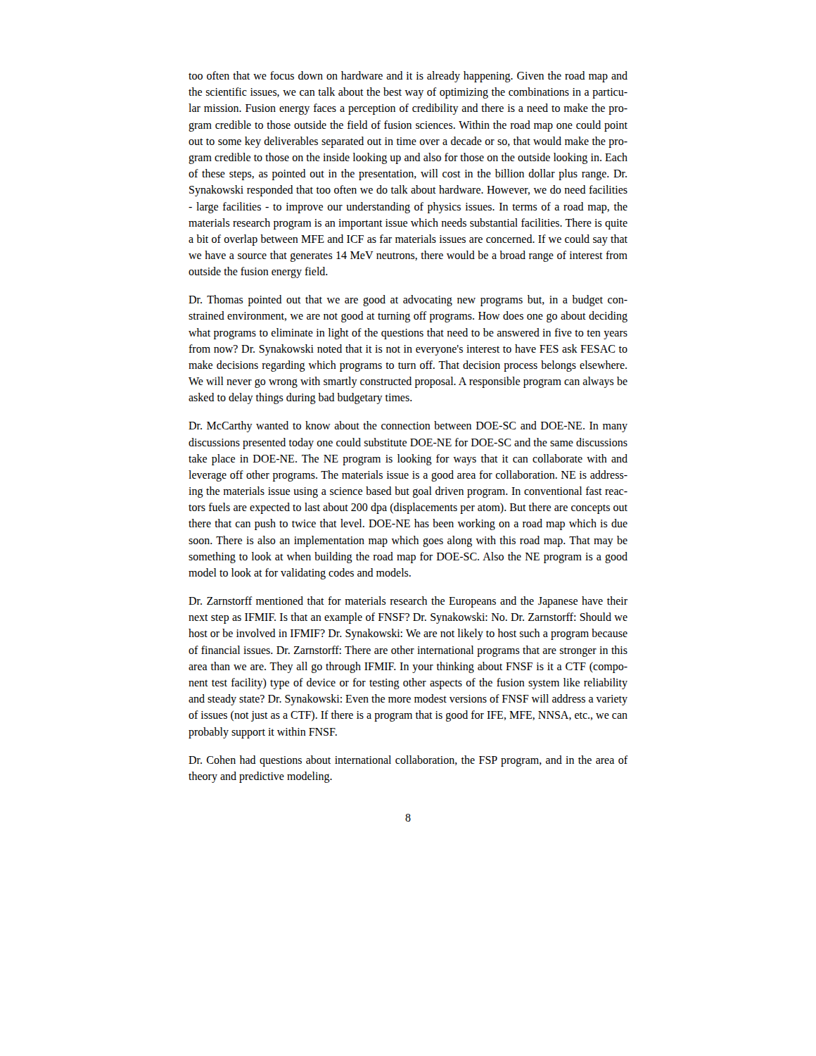too often that we focus down on hardware and it is already happening. Given the road map and the scientific issues, we can talk about the best way of optimizing the combinations in a particular mission. Fusion energy faces a perception of credibility and there is a need to make the program credible to those outside the field of fusion sciences. Within the road map one could point out to some key deliverables separated out in time over a decade or so, that would make the program credible to those on the inside looking up and also for those on the outside looking in. Each of these steps, as pointed out in the presentation, will cost in the billion dollar plus range. Dr. Synakowski responded that too often we do talk about hardware. However, we do need facilities - large facilities - to improve our understanding of physics issues. In terms of a road map, the materials research program is an important issue which needs substantial facilities. There is quite a bit of overlap between MFE and ICF as far materials issues are concerned. If we could say that we have a source that generates 14 MeV neutrons, there would be a broad range of interest from outside the fusion energy field.
Dr. Thomas pointed out that we are good at advocating new programs but, in a budget constrained environment, we are not good at turning off programs. How does one go about deciding what programs to eliminate in light of the questions that need to be answered in five to ten years from now? Dr. Synakowski noted that it is not in everyone's interest to have FES ask FESAC to make decisions regarding which programs to turn off. That decision process belongs elsewhere. We will never go wrong with smartly constructed proposal. A responsible program can always be asked to delay things during bad budgetary times.
Dr. McCarthy wanted to know about the connection between DOE-SC and DOE-NE. In many discussions presented today one could substitute DOE-NE for DOE-SC and the same discussions take place in DOE-NE. The NE program is looking for ways that it can collaborate with and leverage off other programs. The materials issue is a good area for collaboration. NE is addressing the materials issue using a science based but goal driven program. In conventional fast reactors fuels are expected to last about 200 dpa (displacements per atom). But there are concepts out there that can push to twice that level. DOE-NE has been working on a road map which is due soon. There is also an implementation map which goes along with this road map. That may be something to look at when building the road map for DOE-SC. Also the NE program is a good model to look at for validating codes and models.
Dr. Zarnstorff mentioned that for materials research the Europeans and the Japanese have their next step as IFMIF. Is that an example of FNSF? Dr. Synakowski: No. Dr. Zarnstorff: Should we host or be involved in IFMIF? Dr. Synakowski: We are not likely to host such a program because of financial issues. Dr. Zarnstorff: There are other international programs that are stronger in this area than we are. They all go through IFMIF. In your thinking about FNSF is it a CTF (component test facility) type of device or for testing other aspects of the fusion system like reliability and steady state? Dr. Synakowski: Even the more modest versions of FNSF will address a variety of issues (not just as a CTF). If there is a program that is good for IFE, MFE, NNSA, etc., we can probably support it within FNSF.
Dr. Cohen had questions about international collaboration, the FSP program, and in the area of theory and predictive modeling.
8